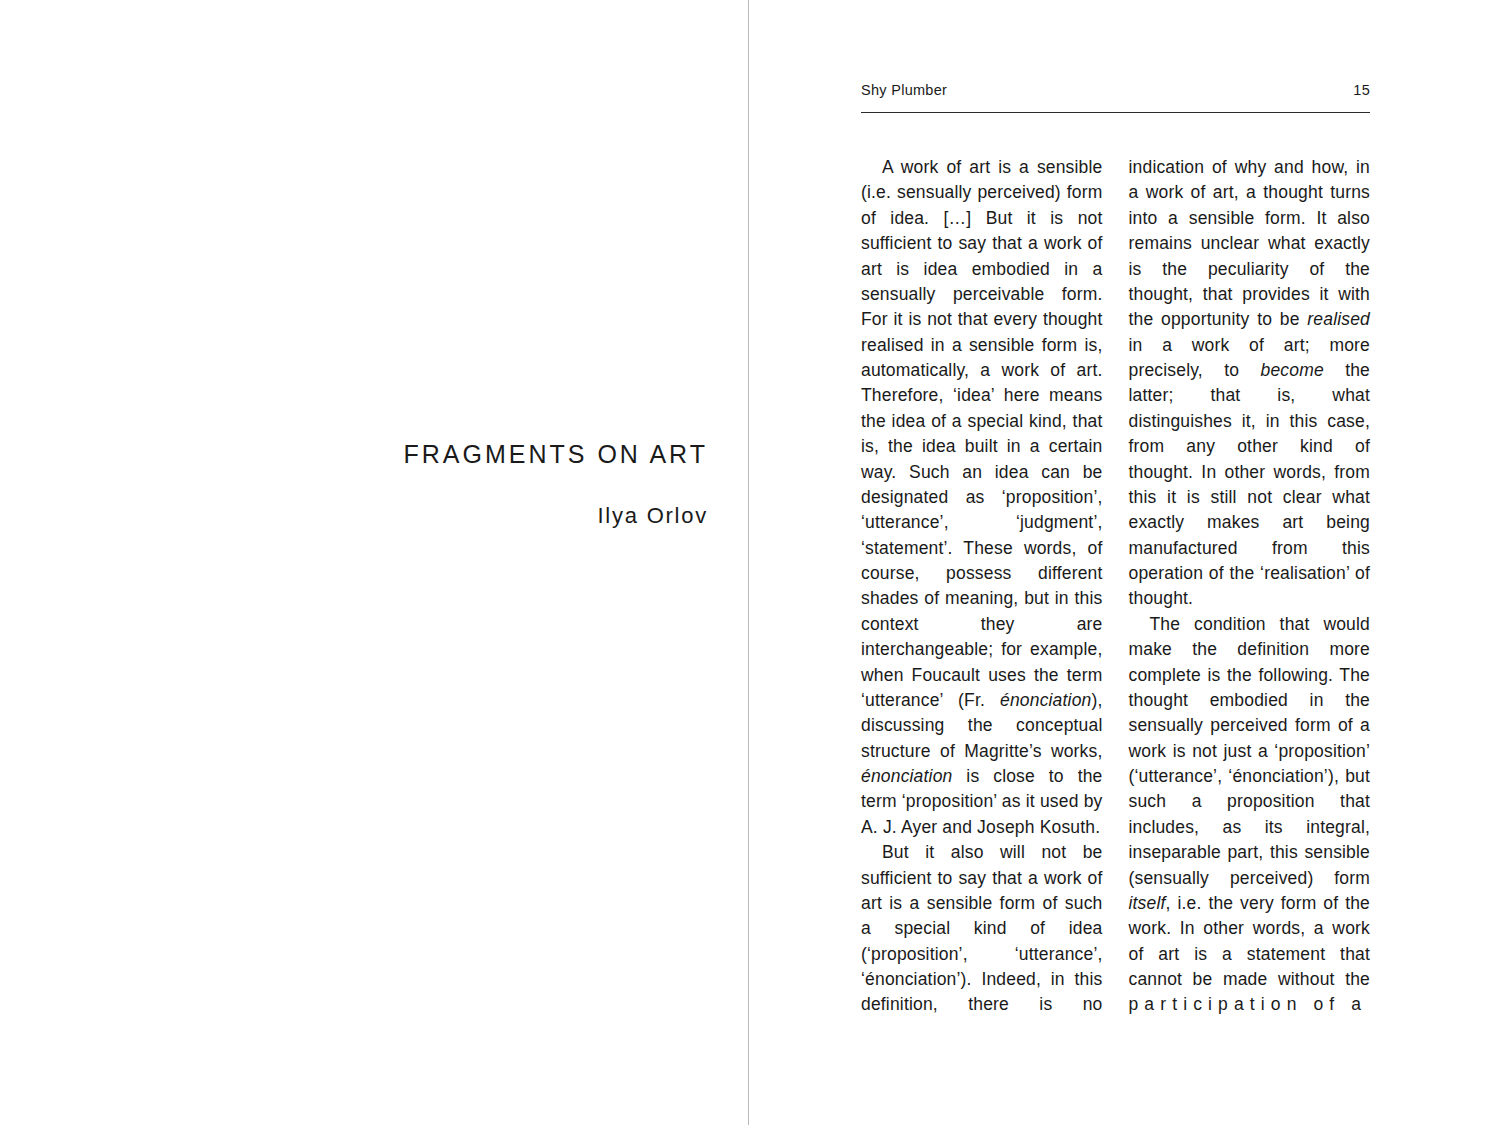Fragments on Art
Ilya Orlov
Shy Plumber 15
A work of art is a sensible (i.e. sensually perceived) form of idea. […] But it is not sufficient to say that a work of art is idea embodied in a sensually perceivable form. For it is not that every thought realised in a sensible form is, automatically, a work of art. Therefore, ‘idea’ here means the idea of a special kind, that is, the idea built in a certain way. Such an idea can be designated as ‘proposition’, ‘utterance’, ‘judgment’, ‘statement’. These words, of course, possess different shades of meaning, but in this context they are interchangeable; for example, when Foucault uses the term ‘utterance’ (Fr. énonciation), discussing the conceptual structure of Magritte’s works, énonciation is close to the term ‘proposition’ as it used by A. J. Ayer and Joseph Kosuth.
But it also will not be sufficient to say that a work of art is a sensible form of such a special kind of idea (‘proposition’, ‘utterance’, ‘énonciation’). Indeed, in this definition, there is no indication of why and how, in a work of art, a thought turns into a sensible form. It also remains unclear what exactly is the peculiarity of the thought, that provides it with the opportunity to be realised in a work of art; more precisely, to become the latter; that is, what distinguishes it, in this case, from any other kind of thought. In other words, from this it is still not clear what exactly makes art being manufactured from this operation of the ‘realisation’ of thought.
The condition that would make the definition more complete is the following. The thought embodied in the sensually perceived form of a work is not just a ‘proposition’ (‘utterance’, ‘énonciation’), but such a proposition that includes, as its integral, inseparable part, this sensible (sensually perceived) form itself, i.e. the very form of the work. In other words, a work of art is a statement that cannot be made without the participation of a